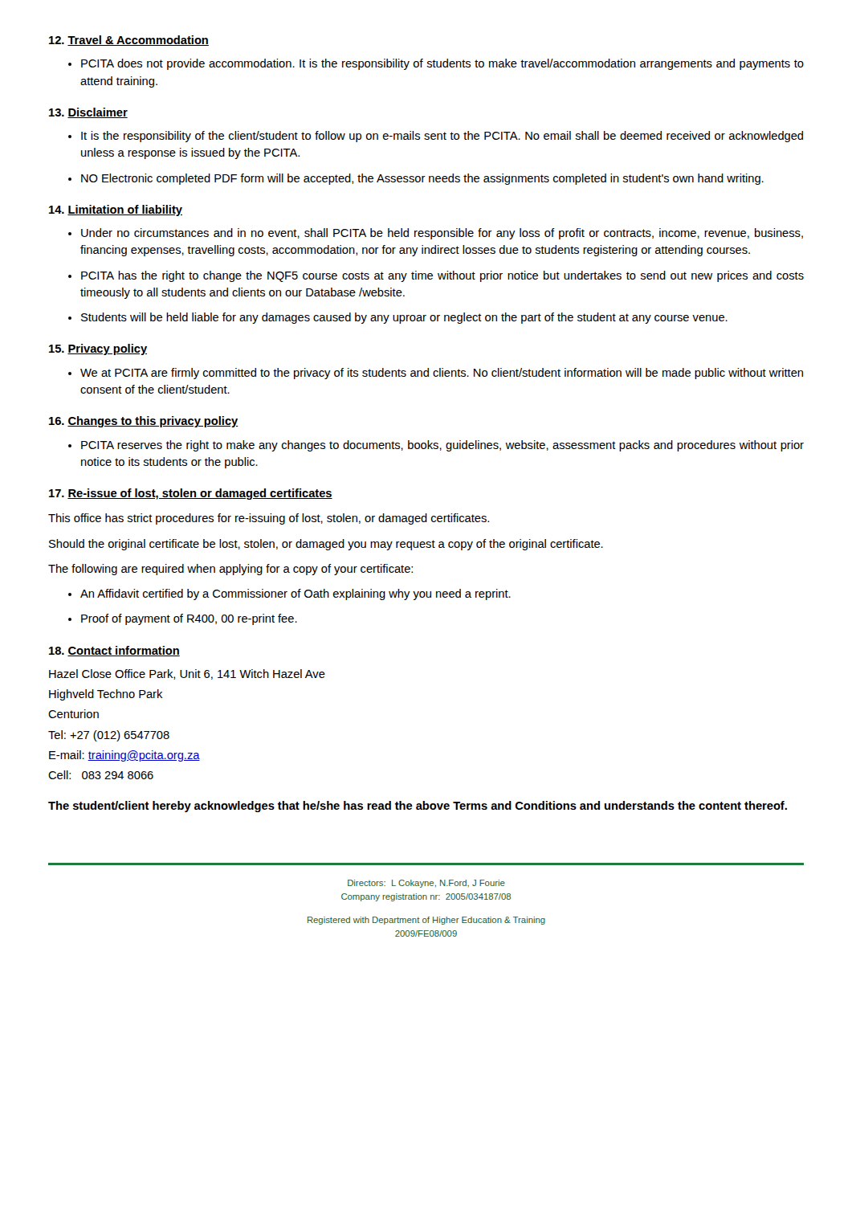12. Travel & Accommodation
PCITA does not provide accommodation. It is the responsibility of students to make travel/accommodation arrangements and payments to attend training.
13. Disclaimer
It is the responsibility of the client/student to follow up on e-mails sent to the PCITA. No email shall be deemed received or acknowledged unless a response is issued by the PCITA.
NO Electronic completed PDF form will be accepted, the Assessor needs the assignments completed in student's own hand writing.
14. Limitation of liability
Under no circumstances and in no event, shall PCITA be held responsible for any loss of profit or contracts, income, revenue, business, financing expenses, travelling costs, accommodation, nor for any indirect losses due to students registering or attending courses.
PCITA has the right to change the NQF5 course costs at any time without prior notice but undertakes to send out new prices and costs timeously to all students and clients on our Database /website.
Students will be held liable for any damages caused by any uproar or neglect on the part of the student at any course venue.
15. Privacy policy
We at PCITA are firmly committed to the privacy of its students and clients. No client/student information will be made public without written consent of the client/student.
16. Changes to this privacy policy
PCITA reserves the right to make any changes to documents, books, guidelines, website, assessment packs and procedures without prior notice to its students or the public.
17. Re-issue of lost, stolen or damaged certificates
This office has strict procedures for re-issuing of lost, stolen, or damaged certificates.
Should the original certificate be lost, stolen, or damaged you may request a copy of the original certificate.
The following are required when applying for a copy of your certificate:
An Affidavit certified by a Commissioner of Oath explaining why you need a reprint.
Proof of payment of R400, 00 re-print fee.
18. Contact information
Hazel Close Office Park, Unit 6, 141 Witch Hazel Ave
Highveld Techno Park
Centurion
Tel: +27 (012) 6547708
E-mail: training@pcita.org.za
Cell: 083 294 8066
The student/client hereby acknowledges that he/she has read the above Terms and Conditions and understands the content thereof.
Directors: L Cokayne, N.Ford, J Fourie
Company registration nr: 2005/034187/08
Registered with Department of Higher Education & Training
2009/FE08/009